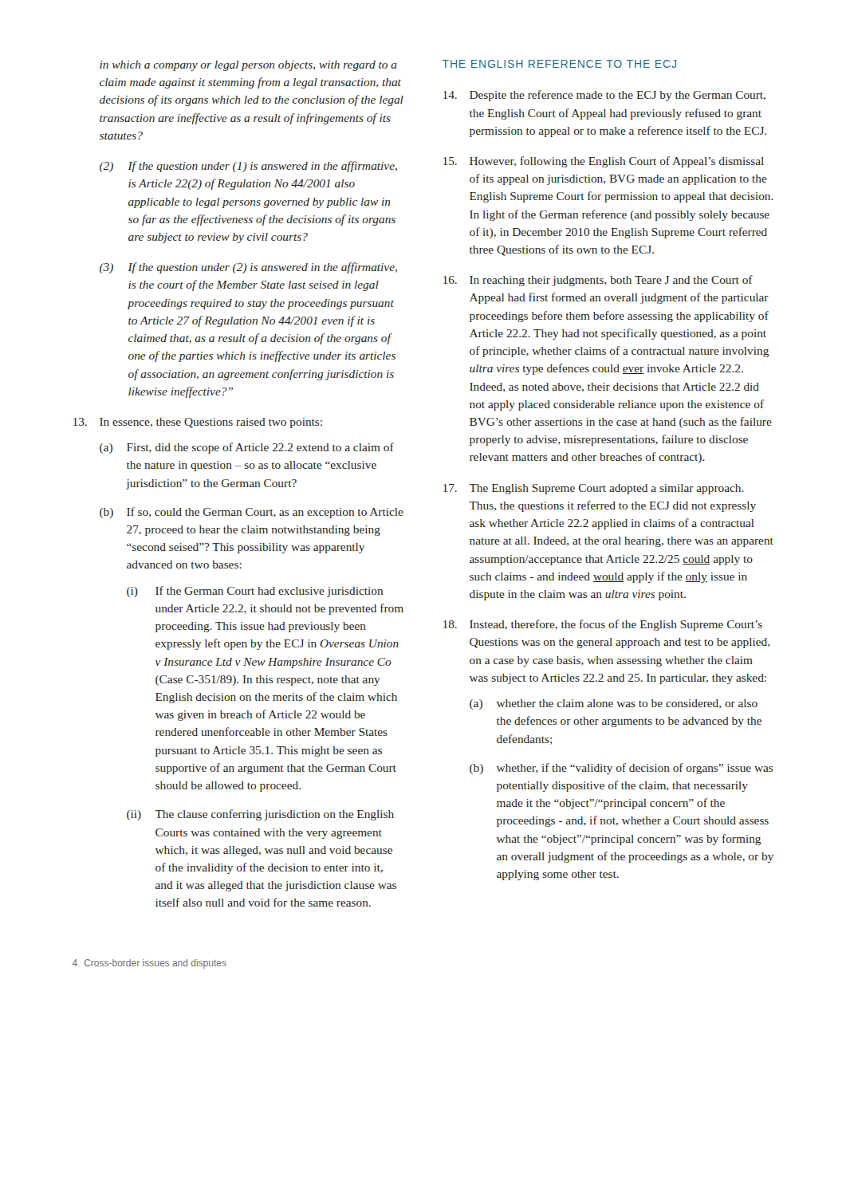in which a company or legal person objects, with regard to a claim made against it stemming from a legal transaction, that decisions of its organs which led to the conclusion of the legal transaction are ineffective as a result of infringements of its statutes?
(2) If the question under (1) is answered in the affirmative, is Article 22(2) of Regulation No 44/2001 also applicable to legal persons governed by public law in so far as the effectiveness of the decisions of its organs are subject to review by civil courts?
(3) If the question under (2) is answered in the affirmative, is the court of the Member State last seised in legal proceedings required to stay the proceedings pursuant to Article 27 of Regulation No 44/2001 even if it is claimed that, as a result of a decision of the organs of one of the parties which is ineffective under its articles of association, an agreement conferring jurisdiction is likewise ineffective?”
In essence, these Questions raised two points:
(a) First, did the scope of Article 22.2 extend to a claim of the nature in question – so as to allocate “exclusive jurisdiction” to the German Court?
(b) If so, could the German Court, as an exception to Article 27, proceed to hear the claim notwithstanding being “second seised”? This possibility was apparently advanced on two bases:
(i) If the German Court had exclusive jurisdiction under Article 22.2, it should not be prevented from proceeding. This issue had previously been expressly left open by the ECJ in Overseas Union v Insurance Ltd v New Hampshire Insurance Co (Case C-351/89). In this respect, note that any English decision on the merits of the claim which was given in breach of Article 22 would be rendered unenforceable in other Member States pursuant to Article 35.1. This might be seen as supportive of an argument that the German Court should be allowed to proceed.
(ii) The clause conferring jurisdiction on the English Courts was contained with the very agreement which, it was alleged, was null and void because of the invalidity of the decision to enter into it, and it was alleged that the jurisdiction clause was itself also null and void for the same reason.
The English reference to the ECJ
Despite the reference made to the ECJ by the German Court, the English Court of Appeal had previously refused to grant permission to appeal or to make a reference itself to the ECJ.
However, following the English Court of Appeal’s dismissal of its appeal on jurisdiction, BVG made an application to the English Supreme Court for permission to appeal that decision. In light of the German reference (and possibly solely because of it), in December 2010 the English Supreme Court referred three Questions of its own to the ECJ.
In reaching their judgments, both Teare J and the Court of Appeal had first formed an overall judgment of the particular proceedings before them before assessing the applicability of Article 22.2. They had not specifically questioned, as a point of principle, whether claims of a contractual nature involving ultra vires type defences could ever invoke Article 22.2. Indeed, as noted above, their decisions that Article 22.2 did not apply placed considerable reliance upon the existence of BVG’s other assertions in the case at hand (such as the failure properly to advise, misrepresentations, failure to disclose relevant matters and other breaches of contract).
The English Supreme Court adopted a similar approach. Thus, the questions it referred to the ECJ did not expressly ask whether Article 22.2 applied in claims of a contractual nature at all. Indeed, at the oral hearing, there was an apparent assumption/acceptance that Article 22.2/25 could apply to such claims - and indeed would apply if the only issue in dispute in the claim was an ultra vires point.
Instead, therefore, the focus of the English Supreme Court’s Questions was on the general approach and test to be applied, on a case by case basis, when assessing whether the claim was subject to Articles 22.2 and 25. In particular, they asked:
(a) whether the claim alone was to be considered, or also the defences or other arguments to be advanced by the defendants;
(b) whether, if the “validity of decision of organs” issue was potentially dispositive of the claim, that necessarily made it the “object”/“principal concern” of the proceedings - and, if not, whether a Court should assess what the “object”/“principal concern” was by forming an overall judgment of the proceedings as a whole, or by applying some other test.
4 Cross-border issues and disputes